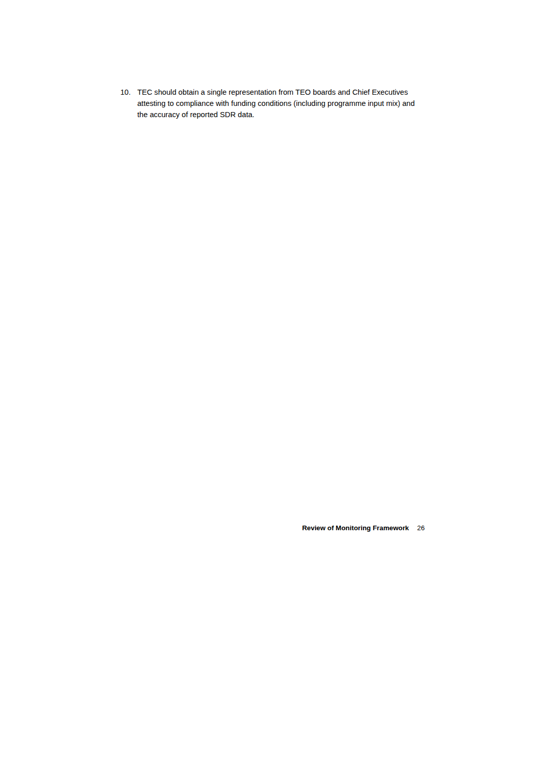TEC should obtain a single representation from TEO boards and Chief Executives attesting to compliance with funding conditions (including programme input mix) and the accuracy of reported SDR data.
Review of Monitoring Framework 26